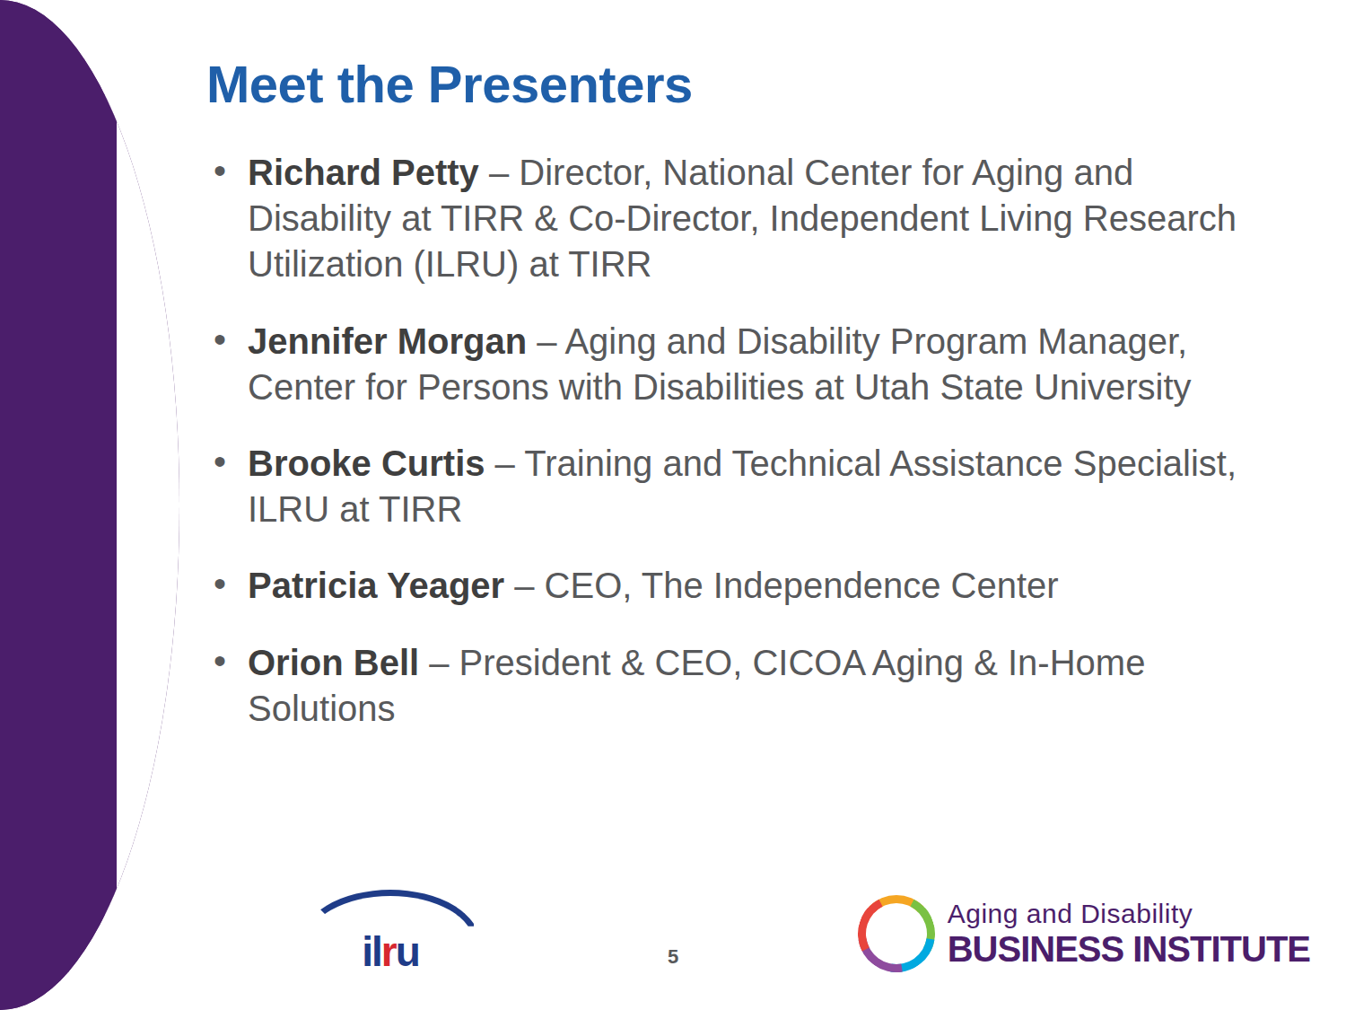Meet the Presenters
Richard Petty – Director, National Center for Aging and Disability at TIRR & Co-Director, Independent Living Research Utilization (ILRU) at TIRR
Jennifer Morgan – Aging and Disability Program Manager, Center for Persons with Disabilities at Utah State University
Brooke Curtis – Training and Technical Assistance Specialist, ILRU at TIRR
Patricia Yeager – CEO, The Independence Center
Orion Bell – President & CEO, CICOA Aging & In-Home Solutions
ilru
5
Aging and Disability
BUSINESS INSTITUTE